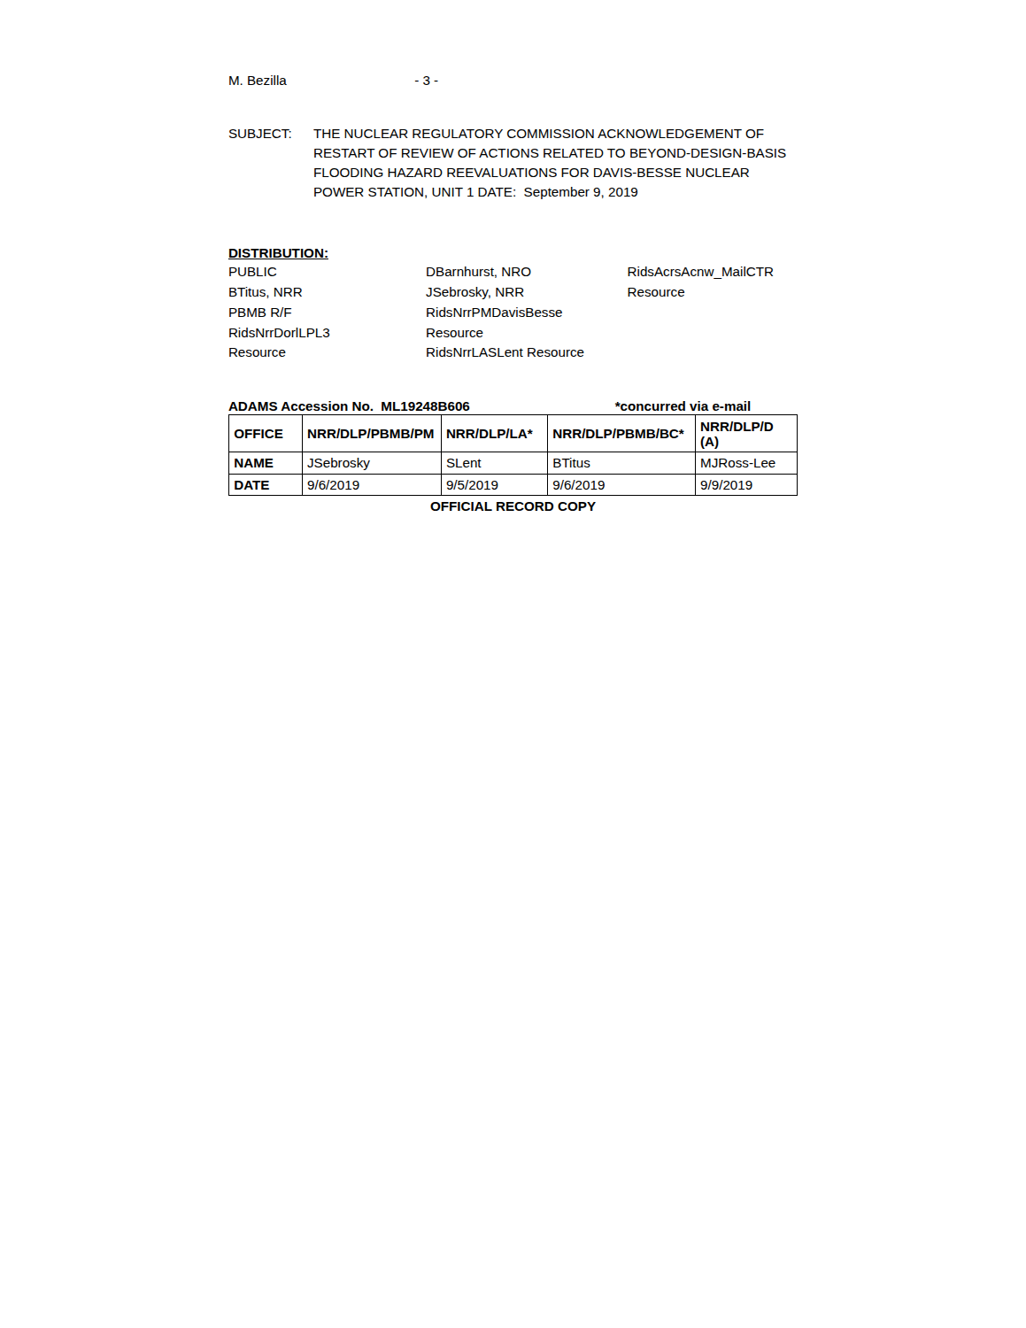M. Bezilla - 3 -
SUBJECT: THE NUCLEAR REGULATORY COMMISSION ACKNOWLEDGEMENT OF RESTART OF REVIEW OF ACTIONS RELATED TO BEYOND-DESIGN-BASIS FLOODING HAZARD REEVALUATIONS FOR DAVIS-BESSE NUCLEAR POWER STATION, UNIT 1 DATE: September 9, 2019
DISTRIBUTION:
PUBLIC BTitus, NRR PBMB R/F RidsNrrDorlLPL3 Resource
DBarnhurst, NRO JSebrosky, NRR RidsNrrPMDavisBesse Resource RidsNrrLASLent Resource
RidsAcrsAcnw_MailCTR Resource
ADAMS Accession No. ML19248B606 *concurred via e-mail
| OFFICE | NRR/DLP/PBMB/PM | NRR/DLP/LA* | NRR/DLP/PBMB/BC* | NRR/DLP/D (A) |
| --- | --- | --- | --- | --- |
| NAME | JSebrosky | SLent | BTitus | MJRoss-Lee |
| DATE | 9/6/2019 | 9/5/2019 | 9/6/2019 | 9/9/2019 |
OFFICIAL RECORD COPY